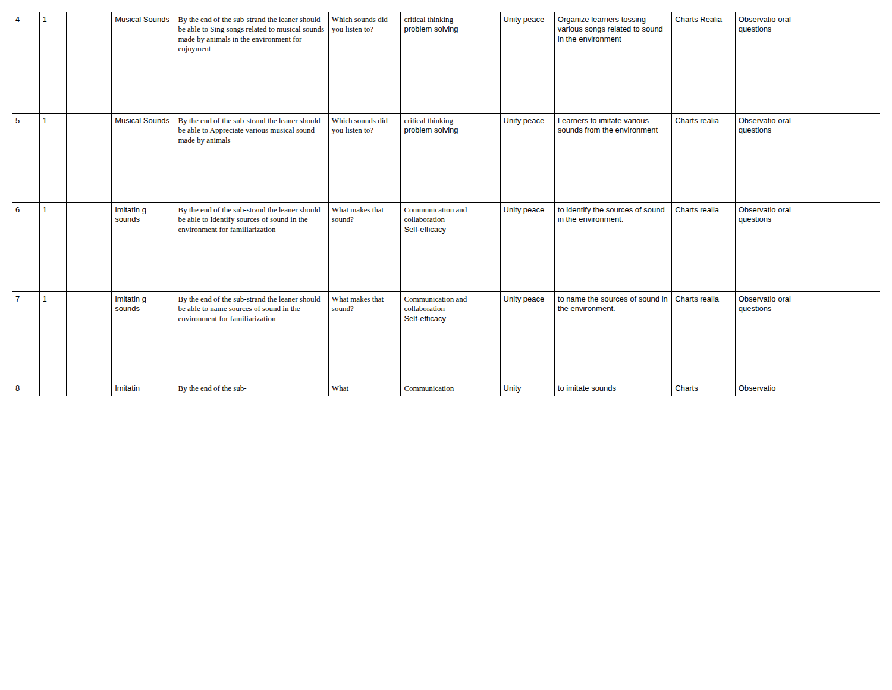| 4 | 1 | | Musical Sounds | By the end of the sub-strand the leaner should be able to Sing songs related to musical sounds made by animals in the environment for enjoyment | Which sounds did you listen to? | critical thinking problem solving | Unity peace | Organize learners tossing various songs related to sound in the environment | Charts Realia | Observatio oral questions | |
| 5 | 1 | | Musical Sounds | By the end of the sub-strand the leaner should be able to Appreciate various musical sound made by animals | Which sounds did you listen to? | critical thinking problem solving | Unity peace | Learners to imitate various sounds from the environment | Charts realia | Observatio oral questions | |
| 6 | 1 | | Imitatin g sounds | By the end of the sub-strand the leaner should be able to Identify sources of sound in the environment for familiarization | What makes that sound? | Communication and collaboration Self-efficacy | Unity peace | to identify the sources of sound in the environment. | Charts realia | Observatio oral questions | |
| 7 | 1 | | Imitatin g sounds | By the end of the sub-strand the leaner should be able to name sources of sound in the environment for familiarization | What makes that sound? | Communication and collaboration Self-efficacy | Unity peace | to name the sources of sound in the environment. | Charts realia | Observatio oral questions | |
| 8 | | | Imitatin | By the end of the sub- | What | Communication | Unity | to imitate sounds | Charts | Observatio | |